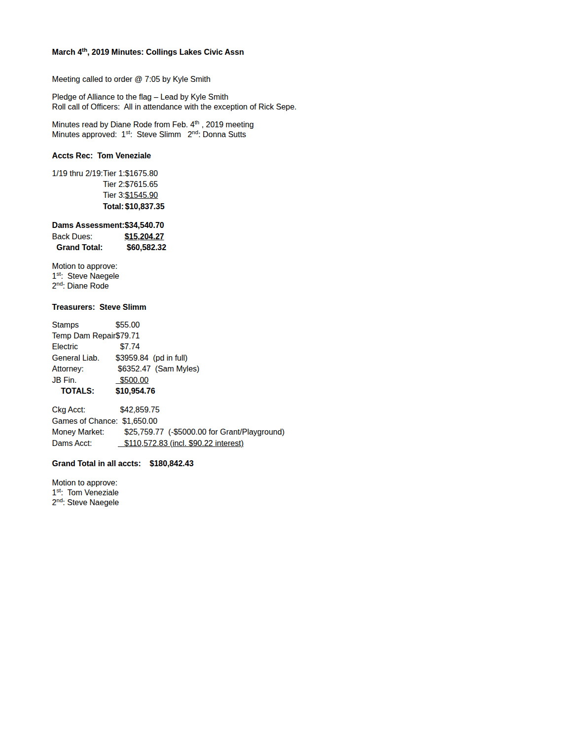March 4th, 2019 Minutes: Collings Lakes Civic Assn
Meeting called to order @ 7:05 by Kyle Smith
Pledge of Alliance to the flag – Lead by Kyle Smith
Roll call of Officers: All in attendance with the exception of Rick Sepe.
Minutes read by Diane Rode from Feb. 4th , 2019 meeting
Minutes approved: 1st: Steve Slimm 2nd: Donna Sutts
Accts Rec: Tom Veneziale
| 1/19 thru 2/19: | Tier 1: | $1675.80 |
| | Tier 2: | $7615.65 |
| | Tier 3: | $1545.90 |
| | Total: | $10,837.35 |
| Dams Assessment: | $34,540.70 |
| Back Dues: | $15,204.27 |
| Grand Total: | $60,582.32 |
Motion to approve:
1st: Steve Naegele
2nd: Diane Rode
Treasurers: Steve Slimm
| Stamps | $55.00 |
| Temp Dam Repair | $79.71 |
| Electric | $7.74 |
| General Liab. | $3959.84 (pd in full) |
| Attorney: | $6352.47 (Sam Myles) |
| JB Fin. | $500.00 |
| TOTALS: | $10,954.76 |
| Ckg Acct: | $42,859.75 |
| Games of Chance: | $1,650.00 |
| Money Market: | $25,759.77 (-$5000.00 for Grant/Playground) |
| Dams Acct: | $110,572.83 (incl. $90.22 interest) |
Grand Total in all accts: $180,842.43
Motion to approve:
1st: Tom Veneziale
2nd: Steve Naegele